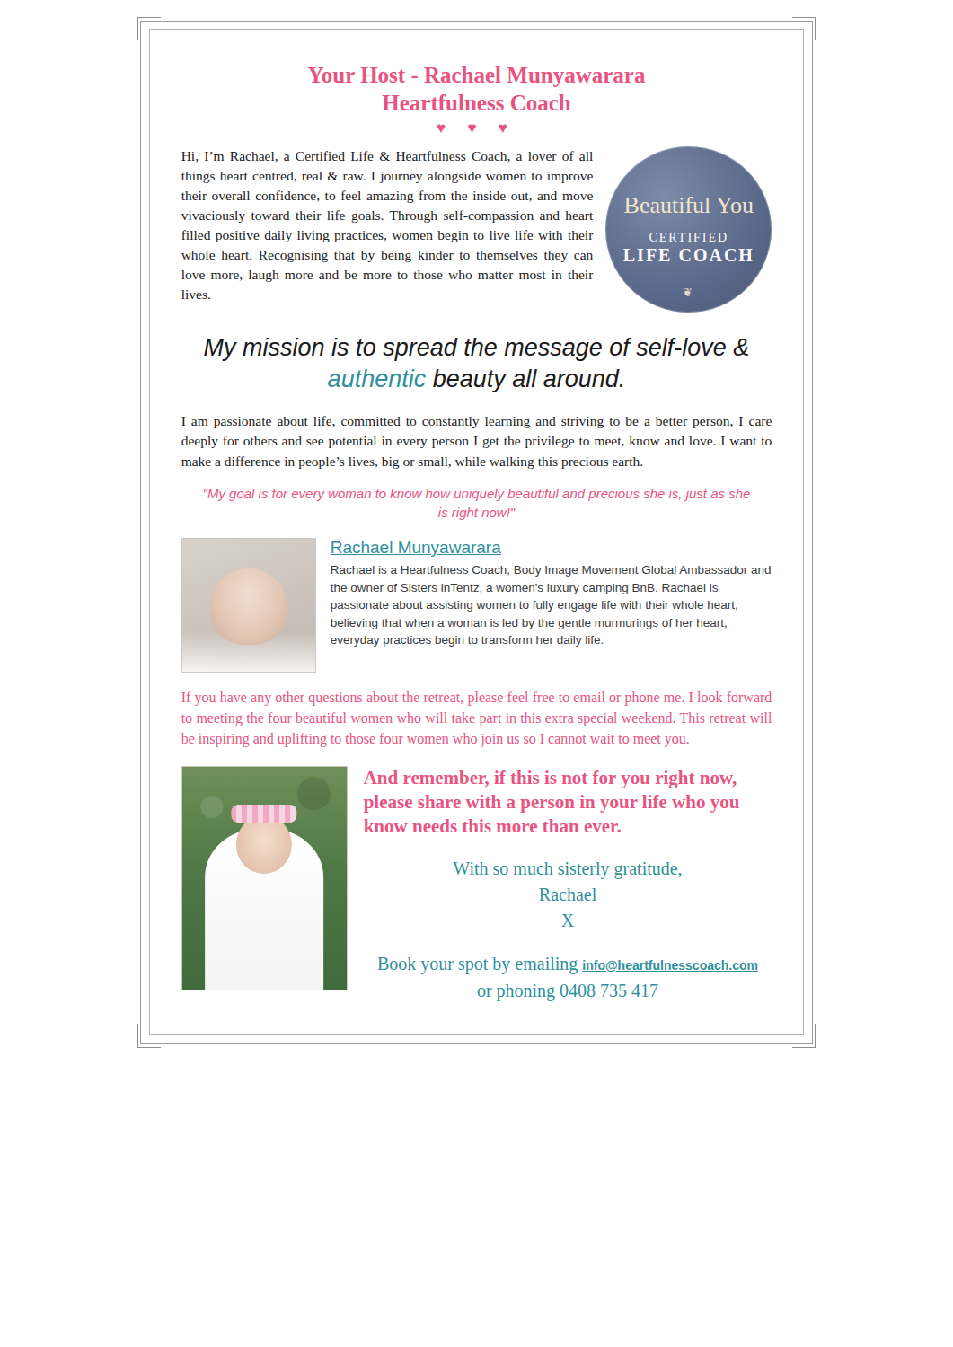Your Host - Rachael Munyawarara Heartfulness Coach
♥ ♥ ♥
Hi, I’m Rachael, a Certified Life & Heartfulness Coach, a lover of all things heart centred, real & raw. I journey alongside women to improve their overall confidence, to feel amazing from the inside out, and move vivaciously toward their life goals. Through self-compassion and heart filled positive daily living practices, women begin to live life with their whole heart. Recognising that by being kinder to themselves they can love more, laugh more and be more to those who matter most in their lives.
Beautiful You
Certified
Life Coach
❦
My mission is to spread the message of self-love & authentic beauty all around.
I am passionate about life, committed to constantly learning and striving to be a better person, I care deeply for others and see potential in every person I get the privilege to meet, know and love. I want to make a difference in people’s lives, big or small, while walking this precious earth.
"My goal is for every woman to know how uniquely beautiful and precious she is, just as she is right now!"
Rachael Munyawarara
Rachael is a Heartfulness Coach, Body Image Movement Global Ambassador and the owner of Sisters inTentz, a women's luxury camping BnB. Rachael is passionate about assisting women to fully engage life with their whole heart, believing that when a woman is led by the gentle murmurings of her heart, everyday practices begin to transform her daily life.
If you have any other questions about the retreat, please feel free to email or phone me. I look forward to meeting the four beautiful women who will take part in this extra special weekend. This retreat will be inspiring and uplifting to those four women who join us so I cannot wait to meet you.
And remember, if this is not for you right now, please share with a person in your life who you know needs this more than ever.
With so much sisterly gratitude, Rachael X
Book your spot by emailing info@heartfulnesscoach.com or phoning 0408 735 417